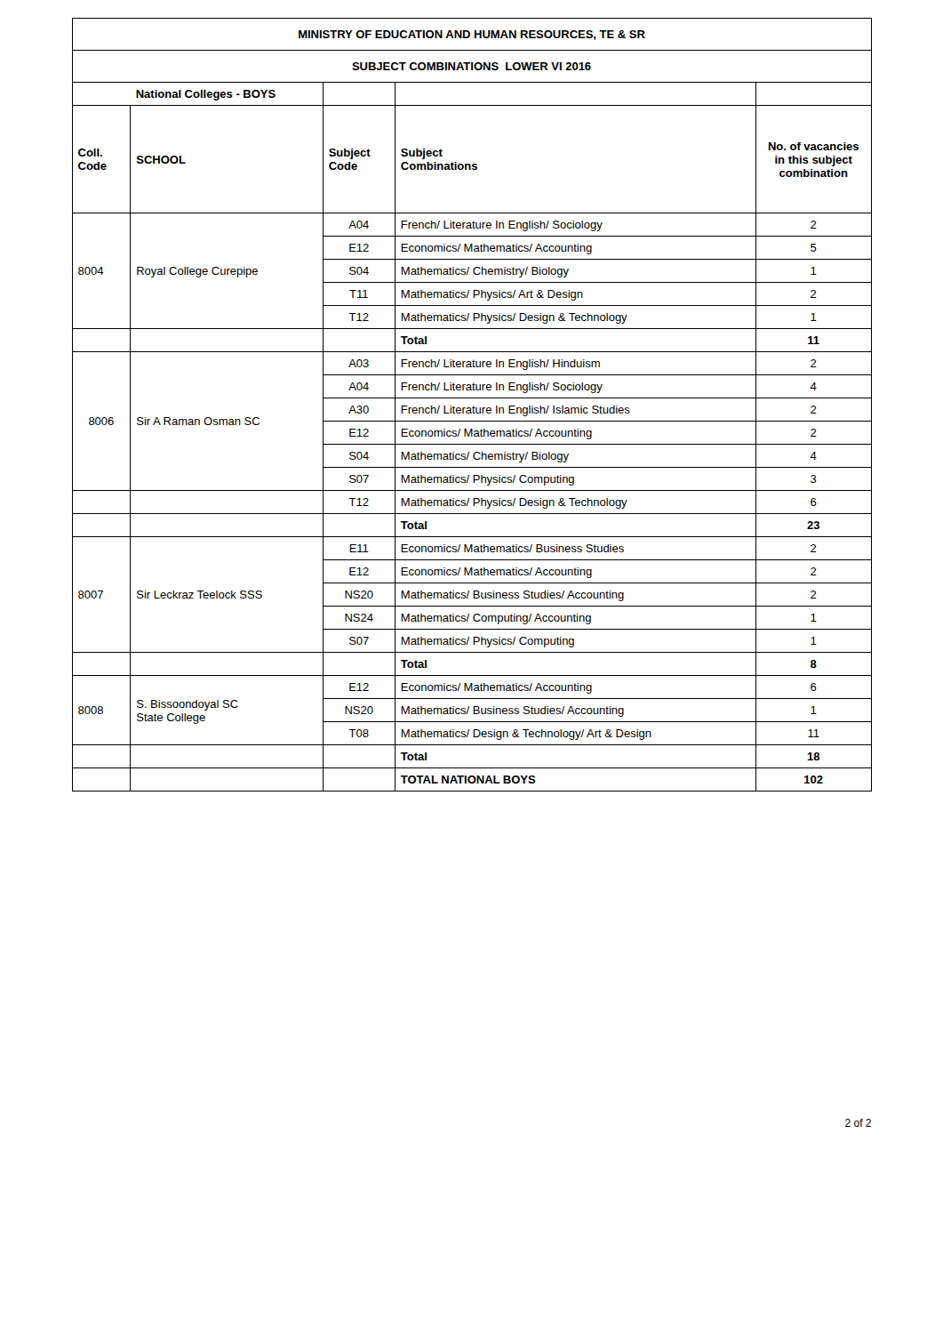| MINISTRY OF EDUCATION AND HUMAN RESOURCES, TE & SR |
| SUBJECT COMBINATIONS LOWER VI 2016 |
| | National Colleges - BOYS | | | |
| Coll. Code | SCHOOL | Subject Code | Subject Combinations | No. of vacancies in this subject combination |
| 8004 | Royal College Curepipe | A04 | French/ Literature In English/ Sociology | 2 |
| E12 | Economics/ Mathematics/ Accounting | 5 |
| S04 | Mathematics/ Chemistry/ Biology | 1 |
| T11 | Mathematics/ Physics/ Art & Design | 2 |
| T12 | Mathematics/ Physics/ Design & Technology | 1 |
| | | | Total | 11 |
| 8006 | Sir A Raman Osman SC | A03 | French/ Literature In English/ Hinduism | 2 |
| A04 | French/ Literature In English/ Sociology | 4 |
| A30 | French/ Literature In English/ Islamic Studies | 2 |
| E12 | Economics/ Mathematics/ Accounting | 2 |
| S04 | Mathematics/ Chemistry/ Biology | 4 |
| S07 | Mathematics/ Physics/ Computing | 3 |
| | | T12 | Mathematics/ Physics/ Design & Technology | 6 |
| | | | Total | 23 |
| 8007 | Sir Leckraz Teelock SSS | E11 | Economics/ Mathematics/ Business Studies | 2 |
| E12 | Economics/ Mathematics/ Accounting | 2 |
| NS20 | Mathematics/ Business Studies/ Accounting | 2 |
| NS24 | Mathematics/ Computing/ Accounting | 1 |
| S07 | Mathematics/ Physics/ Computing | 1 |
| | | | Total | 8 |
| 8008 | S. Bissoondoyal SC State College | E12 | Economics/ Mathematics/ Accounting | 6 |
| NS20 | Mathematics/ Business Studies/ Accounting | 1 |
| T08 | Mathematics/ Design & Technology/ Art & Design | 11 |
| | | | Total | 18 |
| | | | TOTAL NATIONAL BOYS | 102 |
2 of 2